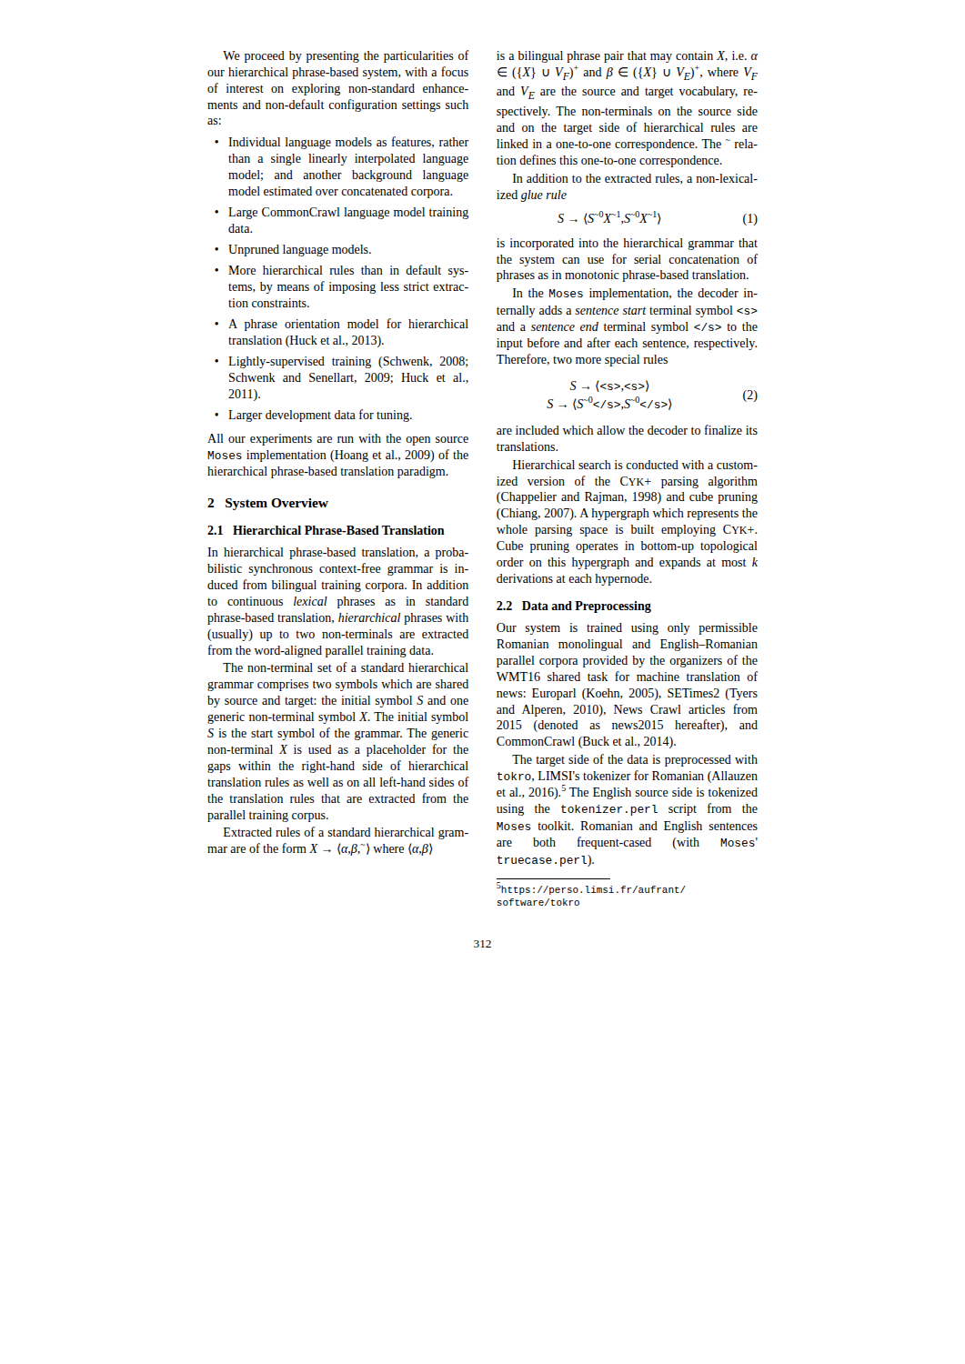We proceed by presenting the particularities of our hierarchical phrase-based system, with a focus of interest on exploring non-standard enhancements and non-default configuration settings such as:
Individual language models as features, rather than a single linearly interpolated language model; and another background language model estimated over concatenated corpora.
Large CommonCrawl language model training data.
Unpruned language models.
More hierarchical rules than in default systems, by means of imposing less strict extraction constraints.
A phrase orientation model for hierarchical translation (Huck et al., 2013).
Lightly-supervised training (Schwenk, 2008; Schwenk and Senellart, 2009; Huck et al., 2011).
Larger development data for tuning.
All our experiments are run with the open source Moses implementation (Hoang et al., 2009) of the hierarchical phrase-based translation paradigm.
2 System Overview
2.1 Hierarchical Phrase-Based Translation
In hierarchical phrase-based translation, a probabilistic synchronous context-free grammar is induced from bilingual training corpora. In addition to continuous lexical phrases as in standard phrase-based translation, hierarchical phrases with (usually) up to two non-terminals are extracted from the word-aligned parallel training data.
The non-terminal set of a standard hierarchical grammar comprises two symbols which are shared by source and target: the initial symbol S and one generic non-terminal symbol X. The initial symbol S is the start symbol of the grammar. The generic non-terminal X is used as a placeholder for the gaps within the right-hand side of hierarchical translation rules as well as on all left-hand sides of the translation rules that are extracted from the parallel training corpus.
Extracted rules of a standard hierarchical grammar are of the form X → ⟨α,β,~⟩ where ⟨α,β⟩
is a bilingual phrase pair that may contain X, i.e. α ∈ ({X} ∪ VF)+ and β ∈ ({X} ∪ VE)+, where VF and VE are the source and target vocabulary, respectively. The non-terminals on the source side and on the target side of hierarchical rules are linked in a one-to-one correspondence. The ~ relation defines this one-to-one correspondence.
In addition to the extracted rules, a non-lexicalized glue rule
S → ⟨S~0X~1,S~0X~1⟩
(1)
is incorporated into the hierarchical grammar that the system can use for serial concatenation of phrases as in monotonic phrase-based translation.
In the Moses implementation, the decoder internally adds a sentence start terminal symbol <s> and a sentence end terminal symbol </s> to the input before and after each sentence, respectively. Therefore, two more special rules
S → ⟨<s>,<s>⟩
S → ⟨S~0</s>,S~0</s>⟩
(2)
are included which allow the decoder to finalize its translations.
Hierarchical search is conducted with a customized version of the CYK+ parsing algorithm (Chappelier and Rajman, 1998) and cube pruning (Chiang, 2007). A hypergraph which represents the whole parsing space is built employing CYK+. Cube pruning operates in bottom-up topological order on this hypergraph and expands at most k derivations at each hypernode.
2.2 Data and Preprocessing
Our system is trained using only permissible Romanian monolingual and English–Romanian parallel corpora provided by the organizers of the WMT16 shared task for machine translation of news: Europarl (Koehn, 2005), SETimes2 (Tyers and Alperen, 2010), News Crawl articles from 2015 (denoted as news2015 hereafter), and CommonCrawl (Buck et al., 2014).
The target side of the data is preprocessed with tokro, LIMSI's tokenizer for Romanian (Allauzen et al., 2016).5 The English source side is tokenized using the tokenizer.perl script from the Moses toolkit. Romanian and English sentences are both frequent-cased (with Moses' truecase.perl).
5https://perso.limsi.fr/aufrant/ software/tokro
312